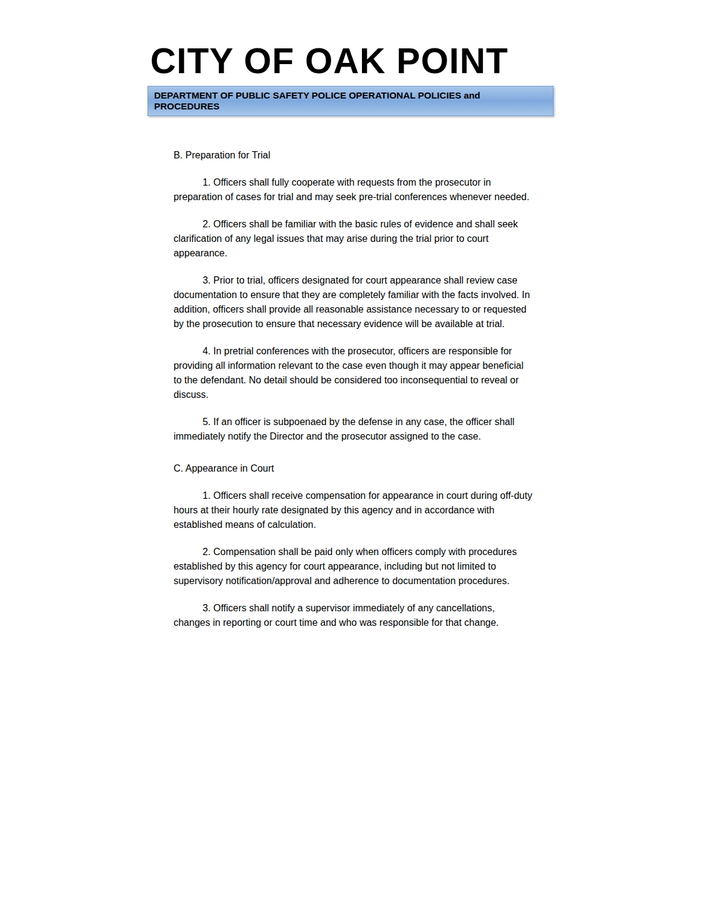CITY OF OAK POINT
DEPARTMENT OF PUBLIC SAFETY POLICE OPERATIONAL POLICIES and PROCEDURES
B. Preparation for Trial
1. Officers shall fully cooperate with requests from the prosecutor in preparation of cases for trial and may seek pre-trial conferences whenever needed.
2. Officers shall be familiar with the basic rules of evidence and shall seek clarification of any legal issues that may arise during the trial prior to court appearance.
3. Prior to trial, officers designated for court appearance shall review case documentation to ensure that they are completely familiar with the facts involved. In addition, officers shall provide all reasonable assistance necessary to or requested by the prosecution to ensure that necessary evidence will be available at trial.
4. In pretrial conferences with the prosecutor, officers are responsible for providing all information relevant to the case even though it may appear beneficial to the defendant. No detail should be considered too inconsequential to reveal or discuss.
5. If an officer is subpoenaed by the defense in any case, the officer shall immediately notify the Director and the prosecutor assigned to the case.
C. Appearance in Court
1. Officers shall receive compensation for appearance in court during off-duty hours at their hourly rate designated by this agency and in accordance with established means of calculation.
2. Compensation shall be paid only when officers comply with procedures established by this agency for court appearance, including but not limited to supervisory notification/approval and adherence to documentation procedures.
3. Officers shall notify a supervisor immediately of any cancellations, changes in reporting or court time and who was responsible for that change.